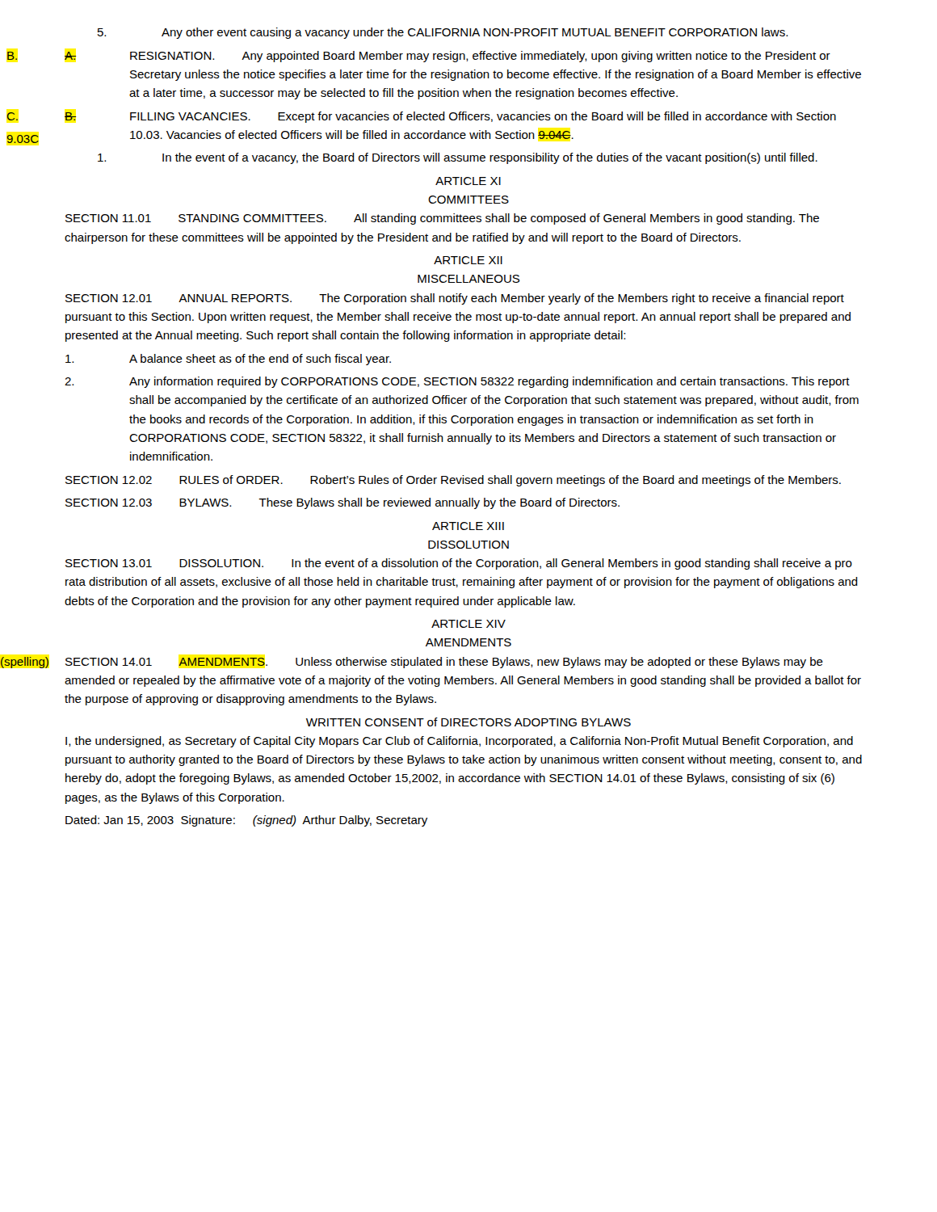5. Any other event causing a vacancy under the CALIFORNIA NON-PROFIT MUTUAL BENEFIT CORPORATION laws.
B. A. RESIGNATION. Any appointed Board Member may resign, effective immediately, upon giving written notice to the President or Secretary unless the notice specifies a later time for the resignation to become effective. If the resignation of a Board Member is effective at a later time, a successor may be selected to fill the position when the resignation becomes effective.
C. B. FILLING VACANCIES. Except for vacancies of elected Officers, vacancies on the Board will be filled in accordance with Section 10.03. Vacancies of elected Officers will be filled in accordance with Section 9.04C.
9.03C
1. In the event of a vacancy, the Board of Directors will assume responsibility of the duties of the vacant position(s) until filled.
ARTICLE XI
COMMITTEES
SECTION 11.01 STANDING COMMITTEES. All standing committees shall be composed of General Members in good standing. The chairperson for these committees will be appointed by the President and be ratified by and will report to the Board of Directors.
ARTICLE XII
MISCELLANEOUS
SECTION 12.01 ANNUAL REPORTS. The Corporation shall notify each Member yearly of the Members right to receive a financial report pursuant to this Section. Upon written request, the Member shall receive the most up-to-date annual report. An annual report shall be prepared and presented at the Annual meeting. Such report shall contain the following information in appropriate detail:
1. A balance sheet as of the end of such fiscal year.
2. Any information required by CORPORATIONS CODE, SECTION 58322 regarding indemnification and certain transactions. This report shall be accompanied by the certificate of an authorized Officer of the Corporation that such statement was prepared, without audit, from the books and records of the Corporation. In addition, if this Corporation engages in transaction or indemnification as set forth in CORPORATIONS CODE, SECTION 58322, it shall furnish annually to its Members and Directors a statement of such transaction or indemnification.
SECTION 12.02 RULES of ORDER. Robert’s Rules of Order Revised shall govern meetings of the Board and meetings of the Members.
SECTION 12.03 BYLAWS. These Bylaws shall be reviewed annually by the Board of Directors.
ARTICLE XIII
DISSOLUTION
SECTION 13.01 DISSOLUTION. In the event of a dissolution of the Corporation, all General Members in good standing shall receive a pro rata distribution of all assets, exclusive of all those held in charitable trust, remaining after payment of or provision for the payment of obligations and debts of the Corporation and the provision for any other payment required under applicable law.
ARTICLE XIV
AMENDMENTS
(spelling) SECTION 14.01 AMENDMENTS. Unless otherwise stipulated in these Bylaws, new Bylaws may be adopted or these Bylaws may be amended or repealed by the affirmative vote of a majority of the voting Members. All General Members in good standing shall be provided a ballot for the purpose of approving or disapproving amendments to the Bylaws.
WRITTEN CONSENT of DIRECTORS ADOPTING BYLAWS
I, the undersigned, as Secretary of Capital City Mopars Car Club of California, Incorporated, a California Non-Profit Mutual Benefit Corporation, and pursuant to authority granted to the Board of Directors by these Bylaws to take action by unanimous written consent without meeting, consent to, and hereby do, adopt the foregoing Bylaws, as amended October 15,2002, in accordance with SECTION 14.01 of these Bylaws, consisting of six (6) pages, as the Bylaws of this Corporation.
Dated: Jan 15, 2003 Signature: (signed) Arthur Dalby, Secretary